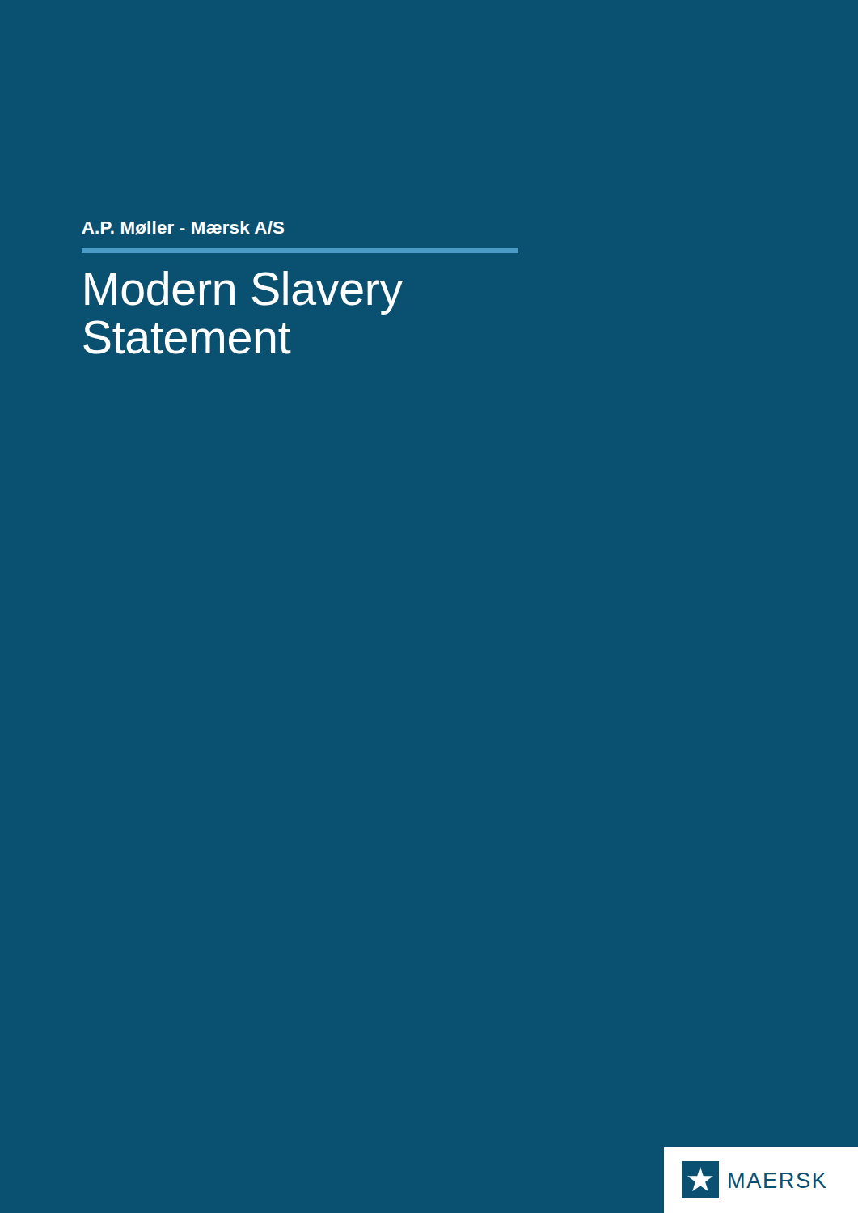A.P. Møller - Mærsk A/S
Modern Slavery Statement
MAERSK